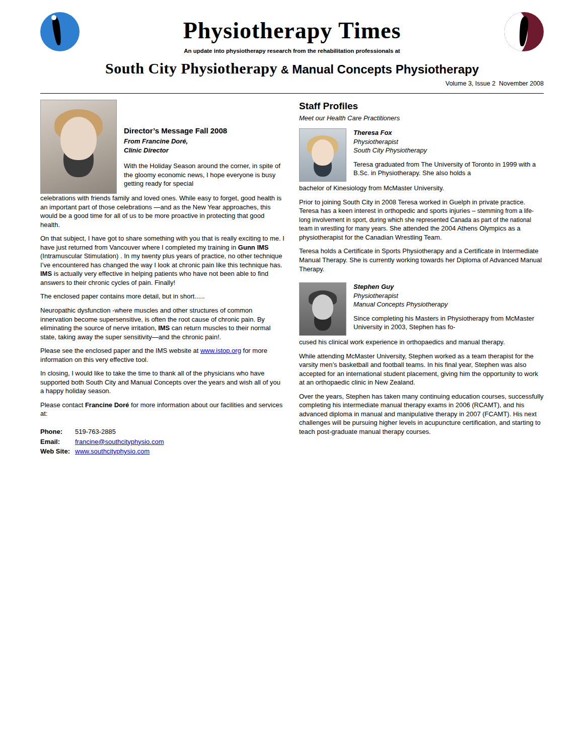Physiotherapy Times
An update into physiotherapy research from the rehabilitation professionals at
South City Physiotherapy & Manual Concepts Physiotherapy
Volume 3, Issue 2 November 2008
Director’s Message Fall 2008
From Francine Doré,
Clinic Director
With the Holiday Season around the corner, in spite of the gloomy economic news, I hope everyone is busy getting ready for special
celebrations with friends family and loved ones. While easy to forget, good health is an important part of those celebrations —and as the New Year approaches, this would be a good time for all of us to be more proactive in protecting that good health.
On that subject, I have got to share something with you that is really exciting to me. I have just returned from Vancouver where I completed my training in Gunn IMS (Intramuscular Stimulation) . In my twenty plus years of practice, no other technique I’ve encountered has changed the way I look at chronic pain like this technique has. IMS is actually very effective in helping patients who have not been able to find answers to their chronic cycles of pain. Finally!
The enclosed paper contains more detail, but in short…..
Neuropathic dysfunction -where muscles and other structures of common innervation become supersensitive, is often the root cause of chronic pain. By eliminating the source of nerve irritation, IMS can return muscles to their normal state, taking away the super sensitivity—and the chronic pain!.
Please see the enclosed paper and the IMS website at www.istop.org for more information on this very effective tool.
In closing, I would like to take the time to thank all of the physicians who have supported both South City and Manual Concepts over the years and wish all of you a happy holiday season.
Please contact Francine Doré for more information about our facilities and services at:
| Phone: | 519-763-2885 |
| Email: | francine@southcityphysio.com |
| Web Site: | www.southcityphysio.com |
Staff Profiles
Meet our Health Care Practitioners
Theresa Fox
Physiotherapist
South City Physiotherapy
Teresa graduated from The University of Toronto in 1999 with a B.Sc. in Physiotherapy. She also holds a
bachelor of Kinesiology from McMaster University.
Prior to joining South City in 2008 Teresa worked in Guelph in private practice. Teresa has a keen interest in orthopedic and sports injuries – stemming from a life-long involvement in sport, during which she represented Canada as part of the national team in wrestling for many years. She attended the 2004 Athens Olympics as a physiotherapist for the Canadian Wrestling Team.
Teresa holds a Certificate in Sports Physiotherapy and a Certificate in Intermediate Manual Therapy. She is currently working towards her Diploma of Advanced Manual Therapy.
Stephen Guy
Physiotherapist
Manual Concepts Physiotherapy
Since completing his Masters in Physiotherapy from McMaster University in 2003, Stephen has fo-
cused his clinical work experience in orthopaedics and manual therapy.
While attending McMaster University, Stephen worked as a team therapist for the varsity men’s basketball and football teams. In his final year, Stephen was also accepted for an international student placement, giving him the opportunity to work at an orthopaedic clinic in New Zealand.
Over the years, Stephen has taken many continuing education courses, successfully completing his intermediate manual therapy exams in 2006 (RCAMT), and his advanced diploma in manual and manipulative therapy in 2007 (FCAMT). His next challenges will be pursuing higher levels in acupuncture certification, and starting to teach post-graduate manual therapy courses.